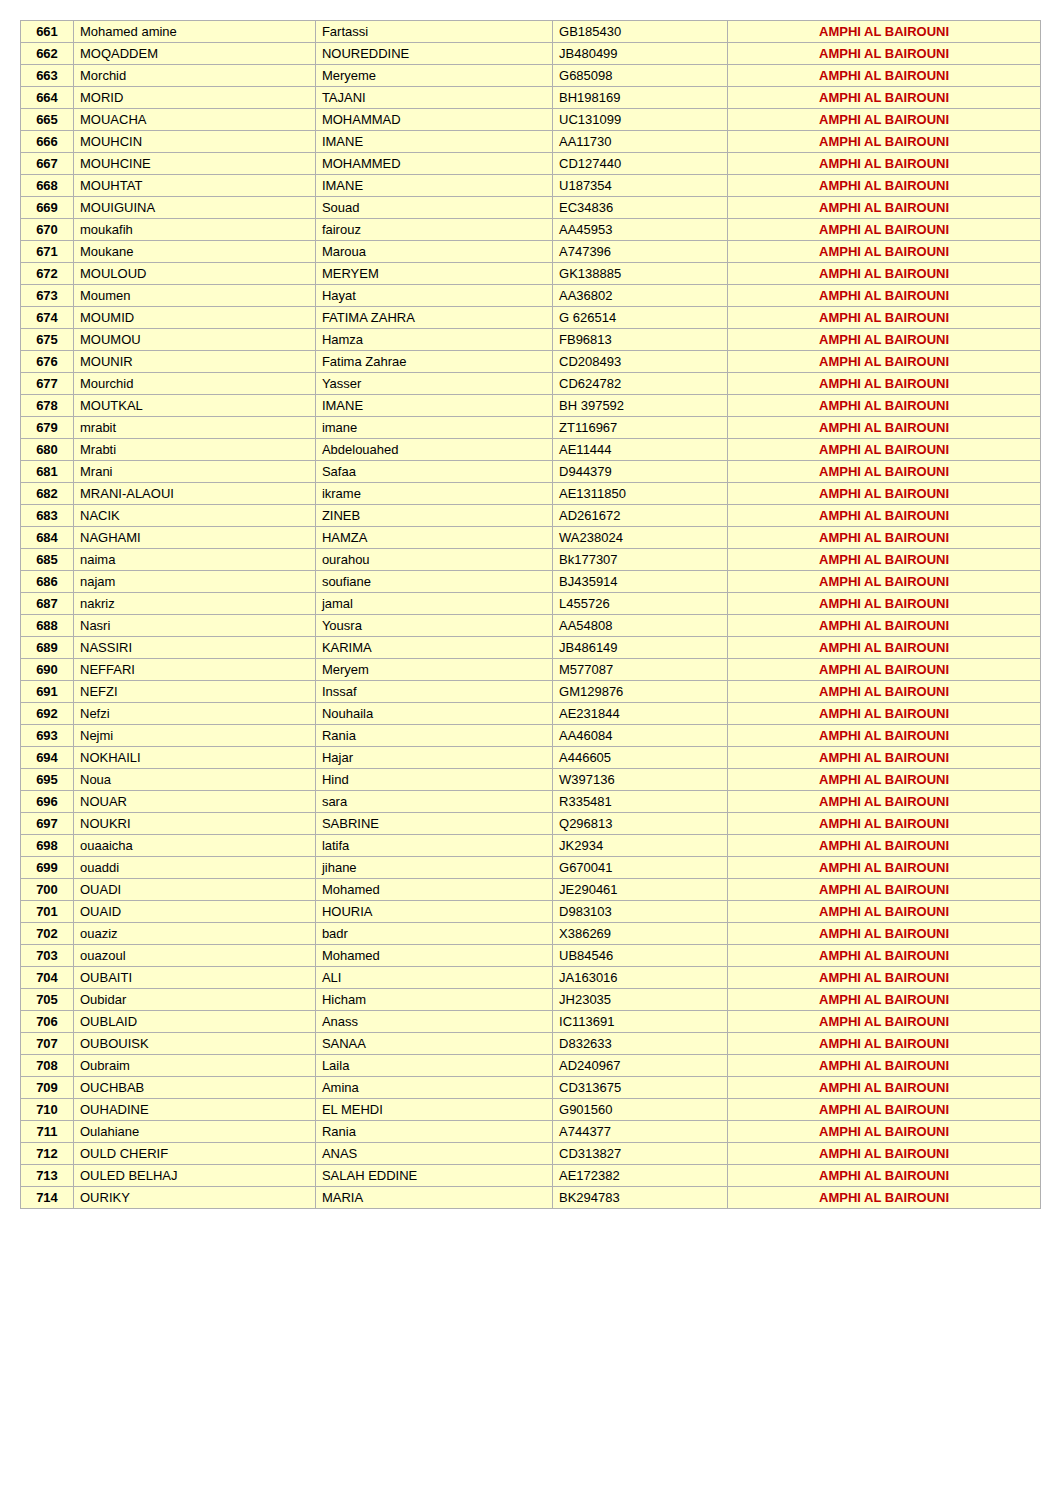| 661 | Mohamed amine | Fartassi | GB185430 | AMPHI AL BAIROUNI |
| 662 | MOQADDEM | NOUREDDINE | JB480499 | AMPHI AL BAIROUNI |
| 663 | Morchid | Meryeme | G685098 | AMPHI AL BAIROUNI |
| 664 | MORID | TAJANI | BH198169 | AMPHI AL BAIROUNI |
| 665 | MOUACHA | MOHAMMAD | UC131099 | AMPHI AL BAIROUNI |
| 666 | MOUHCIN | IMANE | AA11730 | AMPHI AL BAIROUNI |
| 667 | MOUHCINE | MOHAMMED | CD127440 | AMPHI AL BAIROUNI |
| 668 | MOUHTAT | IMANE | U187354 | AMPHI AL BAIROUNI |
| 669 | MOUIGUINA | Souad | EC34836 | AMPHI AL BAIROUNI |
| 670 | moukafih | fairouz | AA45953 | AMPHI AL BAIROUNI |
| 671 | Moukane | Maroua | A747396 | AMPHI AL BAIROUNI |
| 672 | MOULOUD | MERYEM | GK138885 | AMPHI AL BAIROUNI |
| 673 | Moumen | Hayat | AA36802 | AMPHI AL BAIROUNI |
| 674 | MOUMID | FATIMA ZAHRA | G 626514 | AMPHI AL BAIROUNI |
| 675 | MOUMOU | Hamza | FB96813 | AMPHI AL BAIROUNI |
| 676 | MOUNIR | Fatima Zahrae | CD208493 | AMPHI AL BAIROUNI |
| 677 | Mourchid | Yasser | CD624782 | AMPHI AL BAIROUNI |
| 678 | MOUTKAL | IMANE | BH 397592 | AMPHI AL BAIROUNI |
| 679 | mrabit | imane | ZT116967 | AMPHI AL BAIROUNI |
| 680 | Mrabti | Abdelouahed | AE11444 | AMPHI AL BAIROUNI |
| 681 | Mrani | Safaa | D944379 | AMPHI AL BAIROUNI |
| 682 | MRANI-ALAOUI | ikrame | AE1311850 | AMPHI AL BAIROUNI |
| 683 | NACIK | ZINEB | AD261672 | AMPHI AL BAIROUNI |
| 684 | NAGHAMI | HAMZA | WA238024 | AMPHI AL BAIROUNI |
| 685 | naima | ourahou | Bk177307 | AMPHI AL BAIROUNI |
| 686 | najam | soufiane | BJ435914 | AMPHI AL BAIROUNI |
| 687 | nakriz | jamal | L455726 | AMPHI AL BAIROUNI |
| 688 | Nasri | Yousra | AA54808 | AMPHI AL BAIROUNI |
| 689 | NASSIRI | KARIMA | JB486149 | AMPHI AL BAIROUNI |
| 690 | NEFFARI | Meryem | M577087 | AMPHI AL BAIROUNI |
| 691 | NEFZI | Inssaf | GM129876 | AMPHI AL BAIROUNI |
| 692 | Nefzi | Nouhaila | AE231844 | AMPHI AL BAIROUNI |
| 693 | Nejmi | Rania | AA46084 | AMPHI AL BAIROUNI |
| 694 | NOKHAILI | Hajar | A446605 | AMPHI AL BAIROUNI |
| 695 | Noua | Hind | W397136 | AMPHI AL BAIROUNI |
| 696 | NOUAR | sara | R335481 | AMPHI AL BAIROUNI |
| 697 | NOUKRI | SABRINE | Q296813 | AMPHI AL BAIROUNI |
| 698 | ouaaicha | latifa | JK2934 | AMPHI AL BAIROUNI |
| 699 | ouaddi | jihane | G670041 | AMPHI AL BAIROUNI |
| 700 | OUADI | Mohamed | JE290461 | AMPHI AL BAIROUNI |
| 701 | OUAID | HOURIA | D983103 | AMPHI AL BAIROUNI |
| 702 | ouaziz | badr | X386269 | AMPHI AL BAIROUNI |
| 703 | ouazoul | Mohamed | UB84546 | AMPHI AL BAIROUNI |
| 704 | OUBAITI | ALI | JA163016 | AMPHI AL BAIROUNI |
| 705 | Oubidar | Hicham | JH23035 | AMPHI AL BAIROUNI |
| 706 | OUBLAID | Anass | IC113691 | AMPHI AL BAIROUNI |
| 707 | OUBOUISK | SANAA | D832633 | AMPHI AL BAIROUNI |
| 708 | Oubraim | Laila | AD240967 | AMPHI AL BAIROUNI |
| 709 | OUCHBAB | Amina | CD313675 | AMPHI AL BAIROUNI |
| 710 | OUHADINE | EL MEHDI | G901560 | AMPHI AL BAIROUNI |
| 711 | Oulahiane | Rania | A744377 | AMPHI AL BAIROUNI |
| 712 | OULD CHERIF | ANAS | CD313827 | AMPHI AL BAIROUNI |
| 713 | OULED BELHAJ | SALAH EDDINE | AE172382 | AMPHI AL BAIROUNI |
| 714 | OURIKY | MARIA | BK294783 | AMPHI AL BAIROUNI |